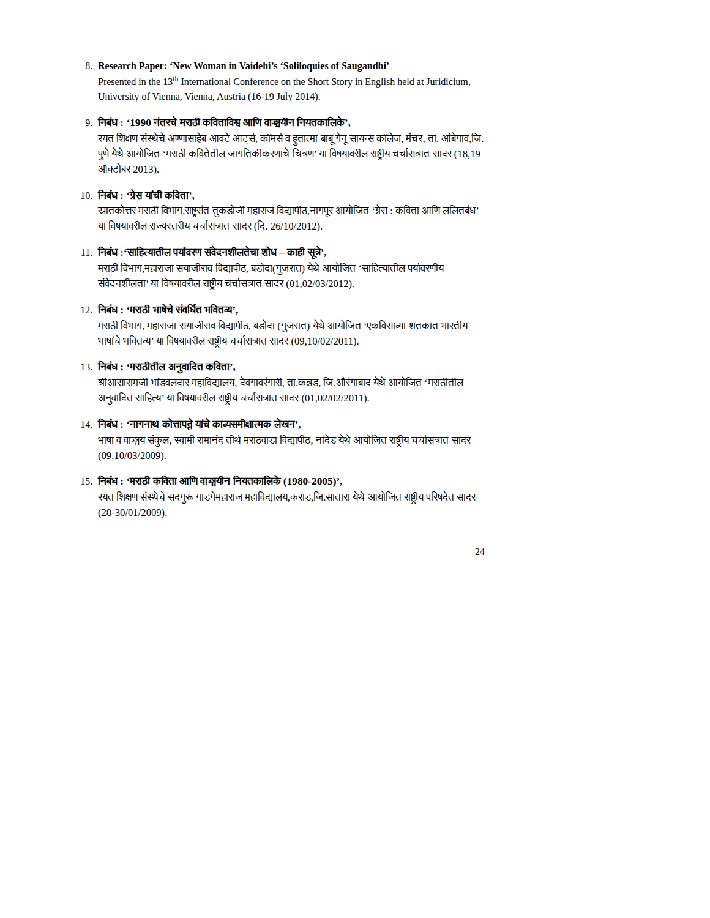Research Paper: ‘New Woman in Vaidehi’s ‘Soliloquies of Saugandhi’
Presented in the 13th International Conference on the Short Story in English held at Juridicium, University of Vienna, Vienna, Austria (16-19 July 2014).
निबंध : ‘1990 नंतरचे मराठी कविताविश्व आणि वाङ्मयीन नियतकालिके’,
रयत शिक्षण संस्थेचे अण्णासाहेब आवटे आर्ट्स, कॉमर्स व हुतात्मा बाबू गेनू सायन्स कॉलेज, मंचर, ता. आंबेगाव,जि. पुणे येथे आयोजित ‘मराठी कवितेतील जागतिकीकरणाचे चित्रण’ या विषयावरील राष्ट्रीय चर्चासत्रात सादर (18,19 ऑक्टोबर 2013).
निबंध : ‘ग्रेस यांची कविता’,
स्नातकोत्तर मराठी विभाग,राष्ट्रसंत तुकडोजी महाराज विद्यापीठ,नागपूर आयोजित ‘ग्रेस : कविता आणि ललितबंध’ या विषयावरील राज्यस्तरीय चर्चासत्रात सादर (दि. 26/10/2012).
निबंध :‘साहित्यातील पर्यावरण संवेदनशीलतेचा शोध – काही सूत्रे’,
मराठी विभाग,महाराजा सयाजीराव विद्यापीठ, बडोदा(गुजरात) येथे आयोजित ‘साहित्यातील पर्यावरणीय संवेदनशीलता’ या विषयावरील राष्ट्रीय चर्चासत्रात सादर (01,02/03/2012).
निबंध : ‘मराठी भाषेचे संवर्धित भवितव्य’,
मराठी विभाग, महाराजा सयाजीराव विद्यापीठ, बडोदा (गुजरात) येथे आयोजित ‘एकविसाव्या शतकात भारतीय भाषांचे भवितव्य’ या विषयावरील राष्ट्रीय चर्चासत्रात सादर (09,10/02/2011).
निबंध : ‘मराठीतील अनुवादित कविता’,
श्रीआसारामजी भांडवलदार महाविद्यालय, देवगावरंगारी, ता.कन्नड, जि.औरंगाबाद येथे आयोजित ‘मराठीतील अनुवादित साहित्य’ या विषयावरील राष्ट्रीय चर्चासत्रात सादर (01,02/02/2011).
निबंध : ‘नागनाथ कोत्तापल्ले यांचे काव्यसमीक्षात्मक लेखन’,
भाषा व वाङ्मय संकुल, स्वामी रामानंद तीर्थ मराठवाडा विद्यापीठ, नांदेड येथे आयोजित राष्ट्रीय चर्चासत्रात सादर (09,10/03/2009).
निबंध : ‘मराठी कविता आणि वाङ्मयीन नियतकालिके (1980-2005)’,
रयत शिक्षण संस्थेचे सदगुरू गाडगेमहाराज महाविद्यालय,कराड,जि.सातारा येथे आयोजित राष्ट्रीय परिषदेत सादर (28-30/01/2009).
24